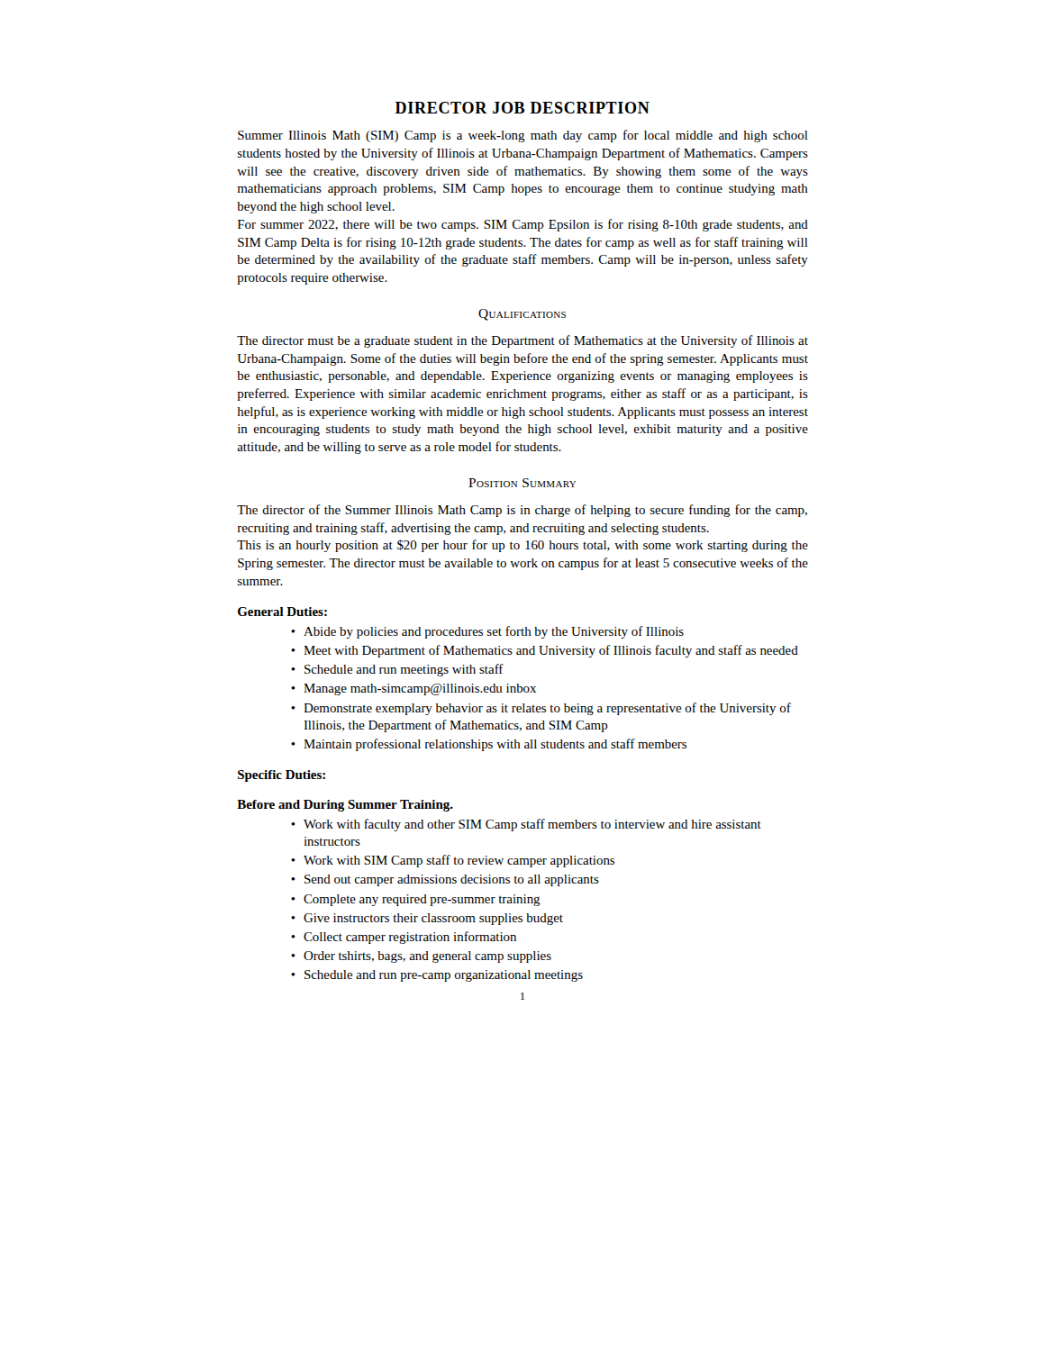DIRECTOR JOB DESCRIPTION
Summer Illinois Math (SIM) Camp is a week-long math day camp for local middle and high school students hosted by the University of Illinois at Urbana-Champaign Department of Mathematics. Campers will see the creative, discovery driven side of mathematics. By showing them some of the ways mathematicians approach problems, SIM Camp hopes to encourage them to continue studying math beyond the high school level.
For summer 2022, there will be two camps. SIM Camp Epsilon is for rising 8-10th grade students, and SIM Camp Delta is for rising 10-12th grade students. The dates for camp as well as for staff training will be determined by the availability of the graduate staff members. Camp will be in-person, unless safety protocols require otherwise.
Qualifications
The director must be a graduate student in the Department of Mathematics at the University of Illinois at Urbana-Champaign. Some of the duties will begin before the end of the spring semester. Applicants must be enthusiastic, personable, and dependable. Experience organizing events or managing employees is preferred. Experience with similar academic enrichment programs, either as staff or as a participant, is helpful, as is experience working with middle or high school students. Applicants must possess an interest in encouraging students to study math beyond the high school level, exhibit maturity and a positive attitude, and be willing to serve as a role model for students.
Position Summary
The director of the Summer Illinois Math Camp is in charge of helping to secure funding for the camp, recruiting and training staff, advertising the camp, and recruiting and selecting students.
This is an hourly position at $20 per hour for up to 160 hours total, with some work starting during the Spring semester. The director must be available to work on campus for at least 5 consecutive weeks of the summer.
General Duties:
Abide by policies and procedures set forth by the University of Illinois
Meet with Department of Mathematics and University of Illinois faculty and staff as needed
Schedule and run meetings with staff
Manage math-simcamp@illinois.edu inbox
Demonstrate exemplary behavior as it relates to being a representative of the University of Illinois, the Department of Mathematics, and SIM Camp
Maintain professional relationships with all students and staff members
Specific Duties:
Before and During Summer Training.
Work with faculty and other SIM Camp staff members to interview and hire assistant instructors
Work with SIM Camp staff to review camper applications
Send out camper admissions decisions to all applicants
Complete any required pre-summer training
Give instructors their classroom supplies budget
Collect camper registration information
Order tshirts, bags, and general camp supplies
Schedule and run pre-camp organizational meetings
1